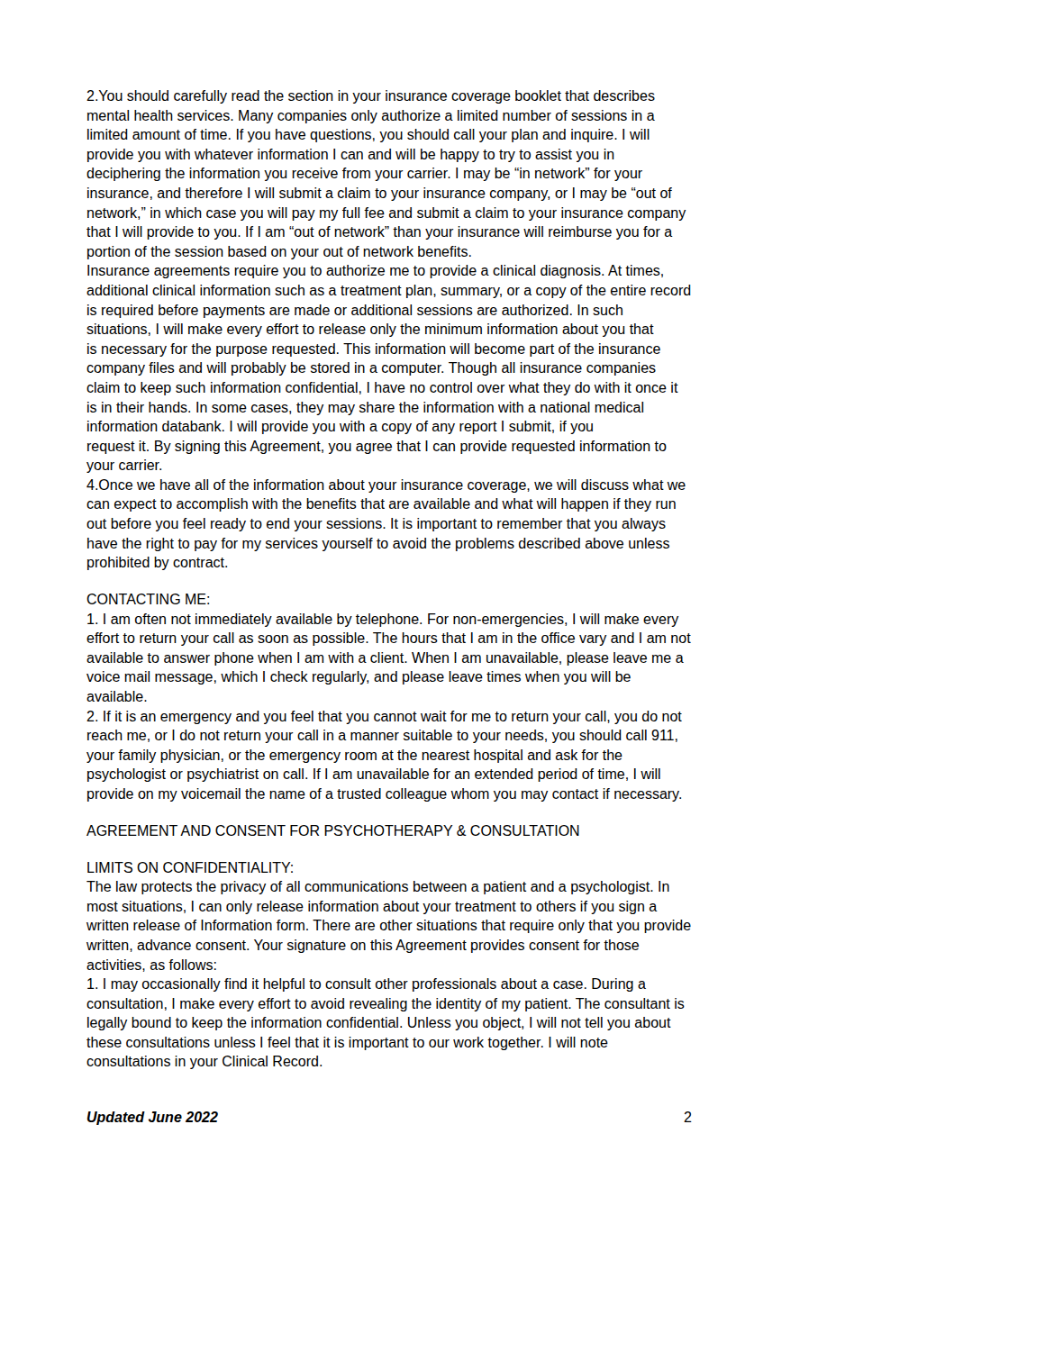2.You should carefully read the section in your insurance coverage booklet that describes mental health services. Many companies only authorize a limited number of sessions in a limited amount of time. If you have questions, you should call your plan and inquire. I will provide you with whatever information I can and will be happy to try to assist you in deciphering the information you receive from your carrier. I may be “in network” for your
insurance, and therefore I will submit a claim to your insurance company, or I may be “out of network,” in which case you will pay my full fee and submit a claim to your insurance company that I will provide to you. If I am “out of network” than your insurance will reimburse you for a portion of the session based on your out of network benefits.
Insurance agreements require you to authorize me to provide a clinical diagnosis. At times, additional clinical information such as a treatment plan, summary, or a copy of the entire record is required before payments are made or additional sessions are authorized. In such situations, I will make every effort to release only the minimum information about you that
is necessary for the purpose requested. This information will become part of the insurance company files and will probably be stored in a computer. Though all insurance companies claim to keep such information confidential, I have no control over what they do with it once it is in their hands. In some cases, they may share the information with a national medical information databank. I will provide you with a copy of any report I submit, if you
request it. By signing this Agreement, you agree that I can provide requested information to your carrier.
4.Once we have all of the information about your insurance coverage, we will discuss what we can expect to accomplish with the benefits that are available and what will happen if they run out before you feel ready to end your sessions. It is important to remember that you always have the right to pay for my services yourself to avoid the problems described above unless prohibited by contract.
CONTACTING ME:
1. I am often not immediately available by telephone. For non-emergencies, I will make every effort to return your call as soon as possible. The hours that I am in the office vary and I am not available to answer phone when I am with a client. When I am unavailable, please leave me a voice mail message, which I check regularly, and please leave times when you will be available.
2. If it is an emergency and you feel that you cannot wait for me to return your call, you do not reach me, or I do not return your call in a manner suitable to your needs, you should call 911, your family physician, or the emergency room at the nearest hospital and ask for the psychologist or psychiatrist on call. If I am unavailable for an extended period of time, I will provide on my voicemail the name of a trusted colleague whom you may contact if necessary.
AGREEMENT AND CONSENT FOR PSYCHOTHERAPY & CONSULTATION
LIMITS ON CONFIDENTIALITY:
The law protects the privacy of all communications between a patient and a psychologist. In most situations, I can only release information about your treatment to others if you sign a written release of Information form. There are other situations that require only that you provide written, advance consent. Your signature on this Agreement provides consent for those activities, as follows:
1. I may occasionally find it helpful to consult other professionals about a case. During a consultation, I make every effort to avoid revealing the identity of my patient. The consultant is legally bound to keep the information confidential. Unless you object, I will not tell you about these consultations unless I feel that it is important to our work together. I will note consultations in your Clinical Record.
Updated June 2022 2